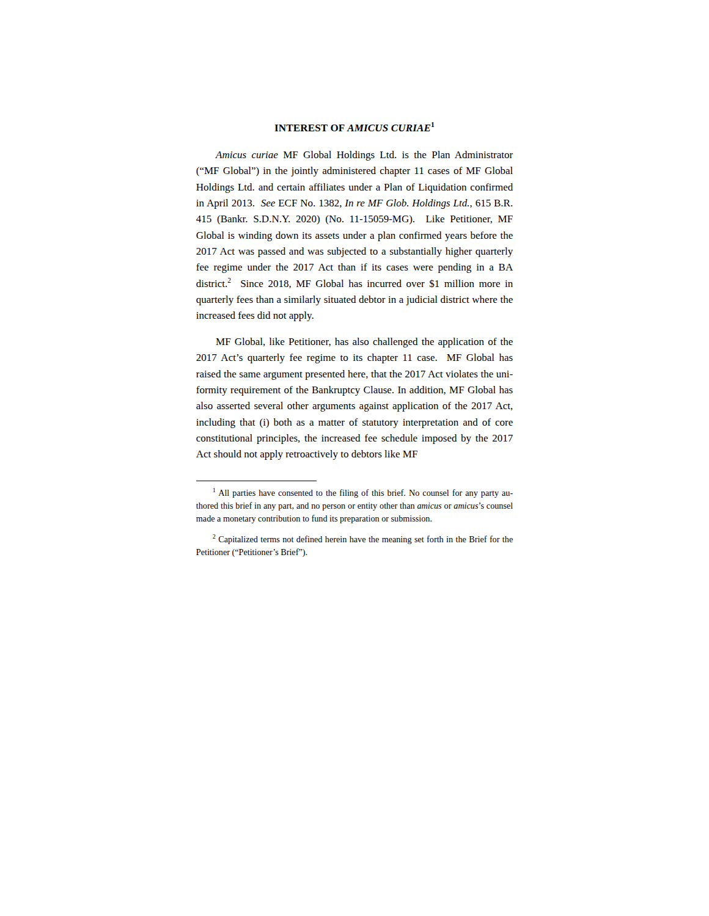INTEREST OF AMICUS CURIAE1
Amicus curiae MF Global Holdings Ltd. is the Plan Administrator (“MF Global”) in the jointly administered chapter 11 cases of MF Global Holdings Ltd. and certain affiliates under a Plan of Liquidation confirmed in April 2013. See ECF No. 1382, In re MF Glob. Holdings Ltd., 615 B.R. 415 (Bankr. S.D.N.Y. 2020) (No. 11-15059-MG). Like Petitioner, MF Global is winding down its assets under a plan confirmed years before the 2017 Act was passed and was subjected to a substantially higher quarterly fee regime under the 2017 Act than if its cases were pending in a BA district.2 Since 2018, MF Global has incurred over $1 million more in quarterly fees than a similarly situated debtor in a judicial district where the increased fees did not apply.
MF Global, like Petitioner, has also challenged the application of the 2017 Act’s quarterly fee regime to its chapter 11 case. MF Global has raised the same argument presented here, that the 2017 Act violates the uniformity requirement of the Bankruptcy Clause. In addition, MF Global has also asserted several other arguments against application of the 2017 Act, including that (i) both as a matter of statutory interpretation and of core constitutional principles, the increased fee schedule imposed by the 2017 Act should not apply retroactively to debtors like MF
1 All parties have consented to the filing of this brief. No counsel for any party authored this brief in any part, and no person or entity other than amicus or amicus’s counsel made a monetary contribution to fund its preparation or submission.
2 Capitalized terms not defined herein have the meaning set forth in the Brief for the Petitioner (“Petitioner’s Brief”).